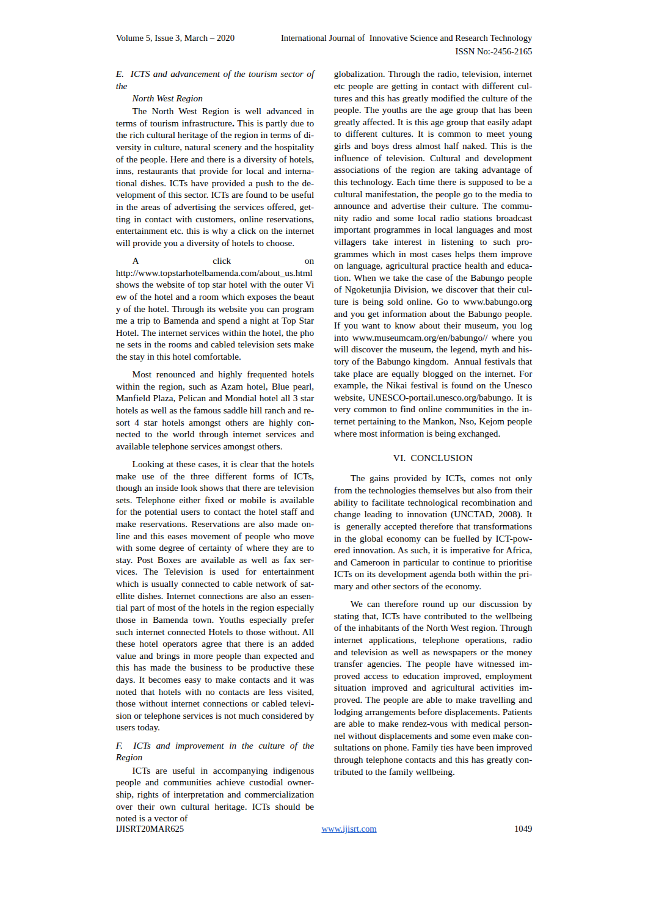Volume 5, Issue 3, March – 2020
International Journal of Innovative Science and Research Technology
ISSN No:-2456-2165
E. ICTS and advancement of the tourism sector of the North West Region
The North West Region is well advanced in terms of tourism infrastructure. This is partly due to the rich cultural heritage of the region in terms of diversity in culture, natural scenery and the hospitality of the people. Here and there is a diversity of hotels, inns, restaurants that provide for local and international dishes. ICTs have provided a push to the development of this sector. ICTs are found to be useful in the areas of advertising the services offered, getting in contact with customers, online reservations, entertainment etc. this is why a click on the internet will provide you a diversity of hotels to choose.
Aclick on
http://www.topstarhotelbamenda.com/about_us.html shows the website of top star hotel with the outer View of the hotel and a room which exposes the beauty of the hotel. Through its website you can programme a trip to Bamenda and spend a night at Top Star Hotel. The internet services within the hotel, the phone sets in the rooms and cabled television sets make the stay in this hotel comfortable.
Most renounced and highly frequented hotels within the region, such as Azam hotel, Blue pearl, Manfield Plaza, Pelican and Mondial hotel all 3 star hotels as well as the famous saddle hill ranch and resort 4 star hotels amongst others are highly connected to the world through internet services and available telephone services amongst others.
Looking at these cases, it is clear that the hotels make use of the three different forms of ICTs, though an inside look shows that there are television sets. Telephone either fixed or mobile is available for the potential users to contact the hotel staff and make reservations. Reservations are also made online and this eases movement of people who move with some degree of certainty of where they are to stay. Post Boxes are available as well as fax services. The Television is used for entertainment which is usually connected to cable network of satellite dishes. Internet connections are also an essential part of most of the hotels in the region especially those in Bamenda town. Youths especially prefer such internet connected Hotels to those without. All these hotel operators agree that there is an added value and brings in more people than expected and this has made the business to be productive these days. It becomes easy to make contacts and it was noted that hotels with no contacts are less visited, those without internet connections or cabled television or telephone services is not much considered by users today.
F. ICTs and improvement in the culture of the Region
ICTs are useful in accompanying indigenous people and communities achieve custodial ownership, rights of interpretation and commercialization over their own cultural heritage. ICTs should be noted is a vector of
globalization. Through the radio, television, internet etc people are getting in contact with different cultures and this has greatly modified the culture of the people. The youths are the age group that has been greatly affected. It is this age group that easily adapt to different cultures. It is common to meet young girls and boys dress almost half naked. This is the influence of television. Cultural and development associations of the region are taking advantage of this technology. Each time there is supposed to be a cultural manifestation, the people go to the media to announce and advertise their culture. The community radio and some local radio stations broadcast important programmes in local languages and most villagers take interest in listening to such programmes which in most cases helps them improve on language, agricultural practice health and education. When we take the case of the Babungo people of Ngoketunjia Division, we discover that their culture is being sold online. Go to www.babungo.org and you get information about the Babungo people. If you want to know about their museum, you log into www.museumcam.org/en/babungo// where you will discover the museum, the legend, myth and history of the Babungo kingdom. Annual festivals that take place are equally blogged on the internet. For example, the Nikai festival is found on the Unesco website, UNESCO-portail.unesco.org/babungo. It is very common to find online communities in the internet pertaining to the Mankon, Nso, Kejom people where most information is being exchanged.
VI. CONCLUSION
The gains provided by ICTs, comes not only from the technologies themselves but also from their ability to facilitate technological recombination and change leading to innovation (UNCTAD, 2008). It is generally accepted therefore that transformations in the global economy can be fuelled by ICT-powered innovation. As such, it is imperative for Africa, and Cameroon in particular to continue to prioritise ICTs on its development agenda both within the primary and other sectors of the economy.
We can therefore round up our discussion by stating that, ICTs have contributed to the wellbeing of the inhabitants of the North West region. Through internet applications, telephone operations, radio and television as well as newspapers or the money transfer agencies. The people have witnessed improved access to education improved, employment situation improved and agricultural activities improved. The people are able to make travelling and lodging arrangements before displacements. Patients are able to make rendez-vous with medical personnel without displacements and some even make consultations on phone. Family ties have been improved through telephone contacts and this has greatly contributed to the family wellbeing.
IJISRT20MAR625
www.ijisrt.com
1049